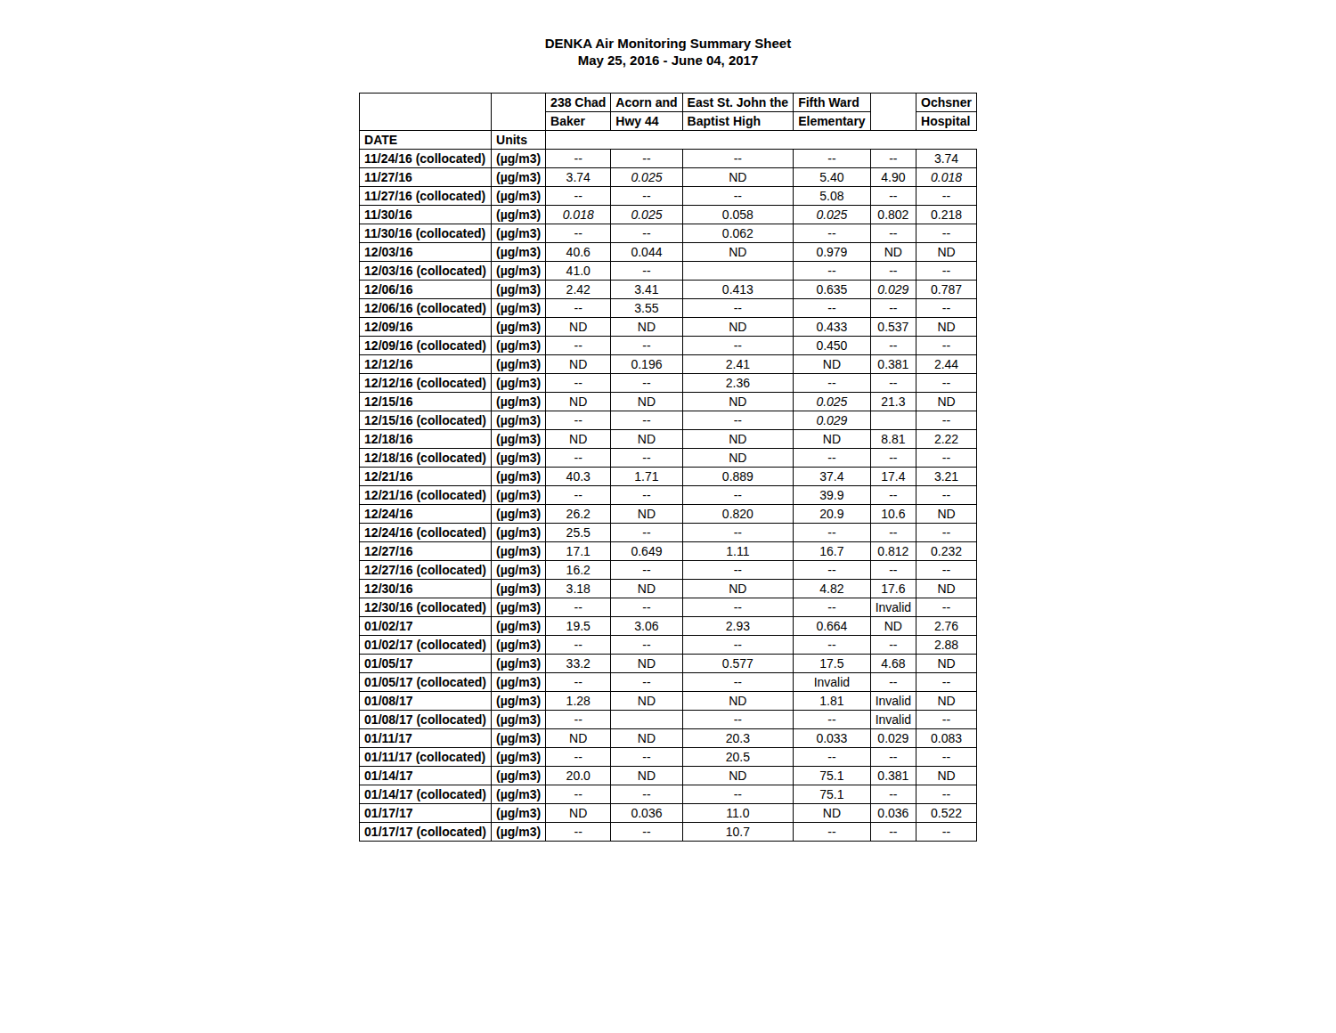DENKA Air Monitoring Summary Sheet
May 25, 2016 - June 04, 2017
| | | 238 Chad | Acorn and | East St. John the | Fifth Ward | | Ochsner |
| --- | --- | --- | --- | --- | --- | --- | --- |
| Baker | Hwy 44 | Baptist High | Elementary | Hospital |
| DATE | Units | |
| 11/24/16 (collocated) | (µg/m3) | -- | -- | -- | -- | -- | 3.74 |
| 11/27/16 | (µg/m3) | 3.74 | 0.025 | ND | 5.40 | 4.90 | 0.018 |
| 11/27/16 (collocated) | (µg/m3) | -- | -- | -- | 5.08 | -- | -- |
| 11/30/16 | (µg/m3) | 0.018 | 0.025 | 0.058 | 0.025 | 0.802 | 0.218 |
| 11/30/16 (collocated) | (µg/m3) | -- | -- | 0.062 | -- | -- | -- |
| 12/03/16 | (µg/m3) | 40.6 | 0.044 | ND | 0.979 | ND | ND |
| 12/03/16 (collocated) | (µg/m3) | 41.0 | -- | | -- | -- | -- |
| 12/06/16 | (µg/m3) | 2.42 | 3.41 | 0.413 | 0.635 | 0.029 | 0.787 |
| 12/06/16 (collocated) | (µg/m3) | -- | 3.55 | -- | -- | -- | -- |
| 12/09/16 | (µg/m3) | ND | ND | ND | 0.433 | 0.537 | ND |
| 12/09/16 (collocated) | (µg/m3) | -- | -- | -- | 0.450 | -- | -- |
| 12/12/16 | (µg/m3) | ND | 0.196 | 2.41 | ND | 0.381 | 2.44 |
| 12/12/16 (collocated) | (µg/m3) | -- | -- | 2.36 | -- | -- | -- |
| 12/15/16 | (µg/m3) | ND | ND | ND | 0.025 | 21.3 | ND |
| 12/15/16 (collocated) | (µg/m3) | -- | -- | -- | 0.029 | | -- |
| 12/18/16 | (µg/m3) | ND | ND | ND | ND | 8.81 | 2.22 |
| 12/18/16 (collocated) | (µg/m3) | -- | -- | ND | -- | -- | -- |
| 12/21/16 | (µg/m3) | 40.3 | 1.71 | 0.889 | 37.4 | 17.4 | 3.21 |
| 12/21/16 (collocated) | (µg/m3) | -- | -- | -- | 39.9 | -- | -- |
| 12/24/16 | (µg/m3) | 26.2 | ND | 0.820 | 20.9 | 10.6 | ND |
| 12/24/16 (collocated) | (µg/m3) | 25.5 | -- | -- | -- | -- | -- |
| 12/27/16 | (µg/m3) | 17.1 | 0.649 | 1.11 | 16.7 | 0.812 | 0.232 |
| 12/27/16 (collocated) | (µg/m3) | 16.2 | -- | -- | -- | -- | -- |
| 12/30/16 | (µg/m3) | 3.18 | ND | ND | 4.82 | 17.6 | ND |
| 12/30/16 (collocated) | (µg/m3) | -- | -- | -- | -- | Invalid | -- |
| 01/02/17 | (µg/m3) | 19.5 | 3.06 | 2.93 | 0.664 | ND | 2.76 |
| 01/02/17 (collocated) | (µg/m3) | -- | -- | -- | -- | -- | 2.88 |
| 01/05/17 | (µg/m3) | 33.2 | ND | 0.577 | 17.5 | 4.68 | ND |
| 01/05/17 (collocated) | (µg/m3) | -- | -- | -- | Invalid | -- | -- |
| 01/08/17 | (µg/m3) | 1.28 | ND | ND | 1.81 | Invalid | ND |
| 01/08/17 (collocated) | (µg/m3) | -- | | -- | -- | Invalid | -- |
| 01/11/17 | (µg/m3) | ND | ND | 20.3 | 0.033 | 0.029 | 0.083 |
| 01/11/17 (collocated) | (µg/m3) | -- | -- | 20.5 | -- | -- | -- |
| 01/14/17 | (µg/m3) | 20.0 | ND | ND | 75.1 | 0.381 | ND |
| 01/14/17 (collocated) | (µg/m3) | -- | -- | -- | 75.1 | -- | -- |
| 01/17/17 | (µg/m3) | ND | 0.036 | 11.0 | ND | 0.036 | 0.522 |
| 01/17/17 (collocated) | (µg/m3) | -- | -- | 10.7 | -- | -- | -- |